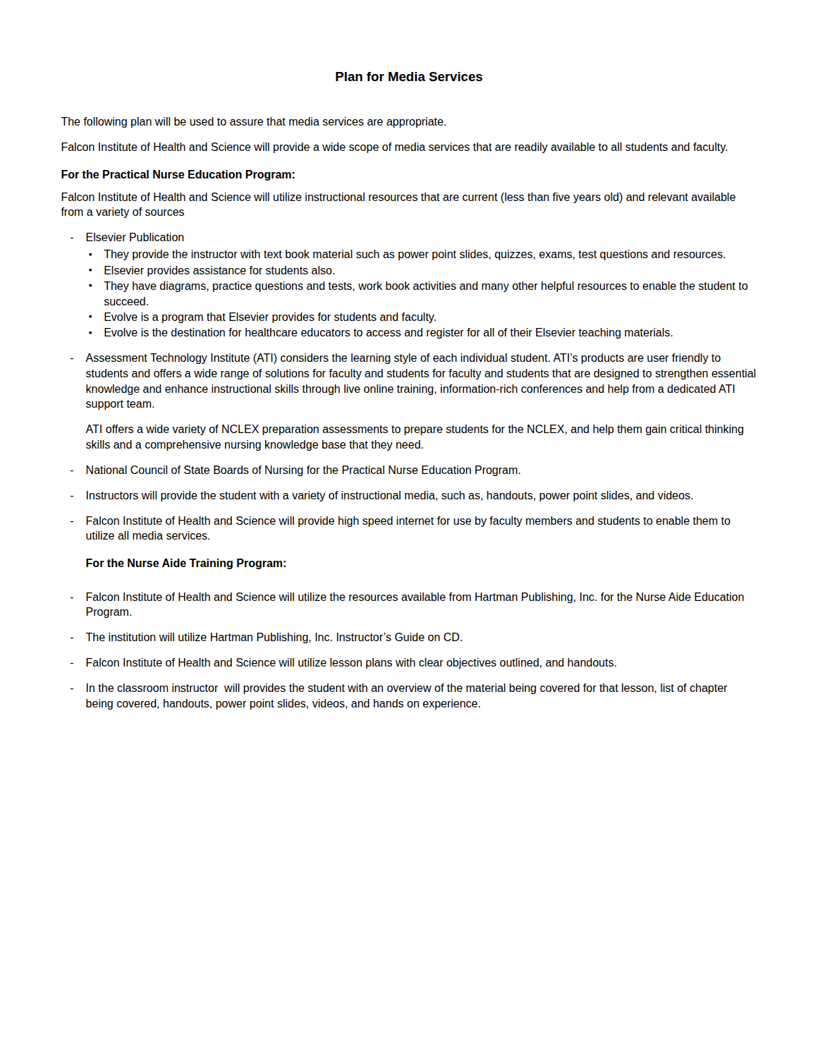Plan for Media Services
The following plan will be used to assure that media services are appropriate.
Falcon Institute of Health and Science will provide a wide scope of media services that are readily available to all students and faculty.
For the Practical Nurse Education Program:
Falcon Institute of Health and Science will utilize instructional resources that are current (less than five years old) and relevant available from a variety of sources
Elsevier Publication
They provide the instructor with text book material such as power point slides, quizzes, exams, test questions and resources.
Elsevier provides assistance for students also.
They have diagrams, practice questions and tests, work book activities and many other helpful resources to enable the student to succeed.
Evolve is a program that Elsevier provides for students and faculty.
Evolve is the destination for healthcare educators to access and register for all of their Elsevier teaching materials.
Assessment Technology Institute (ATI) considers the learning style of each individual student. ATI’s products are user friendly to students and offers a wide range of solutions for faculty and students for faculty and students that are designed to strengthen essential knowledge and enhance instructional skills through live online training, information-rich conferences and help from a dedicated ATI support team.
ATI offers a wide variety of NCLEX preparation assessments to prepare students for the NCLEX, and help them gain critical thinking skills and a comprehensive nursing knowledge base that they need.
National Council of State Boards of Nursing for the Practical Nurse Education Program.
Instructors will provide the student with a variety of instructional media, such as, handouts, power point slides, and videos.
Falcon Institute of Health and Science will provide high speed internet for use by faculty members and students to enable them to utilize all media services.
For the Nurse Aide Training Program:
Falcon Institute of Health and Science will utilize the resources available from Hartman Publishing, Inc. for the Nurse Aide Education Program.
The institution will utilize Hartman Publishing, Inc. Instructor’s Guide on CD.
Falcon Institute of Health and Science will utilize lesson plans with clear objectives outlined, and handouts.
In the classroom instructor will provides the student with an overview of the material being covered for that lesson, list of chapter being covered, handouts, power point slides, videos, and hands on experience.